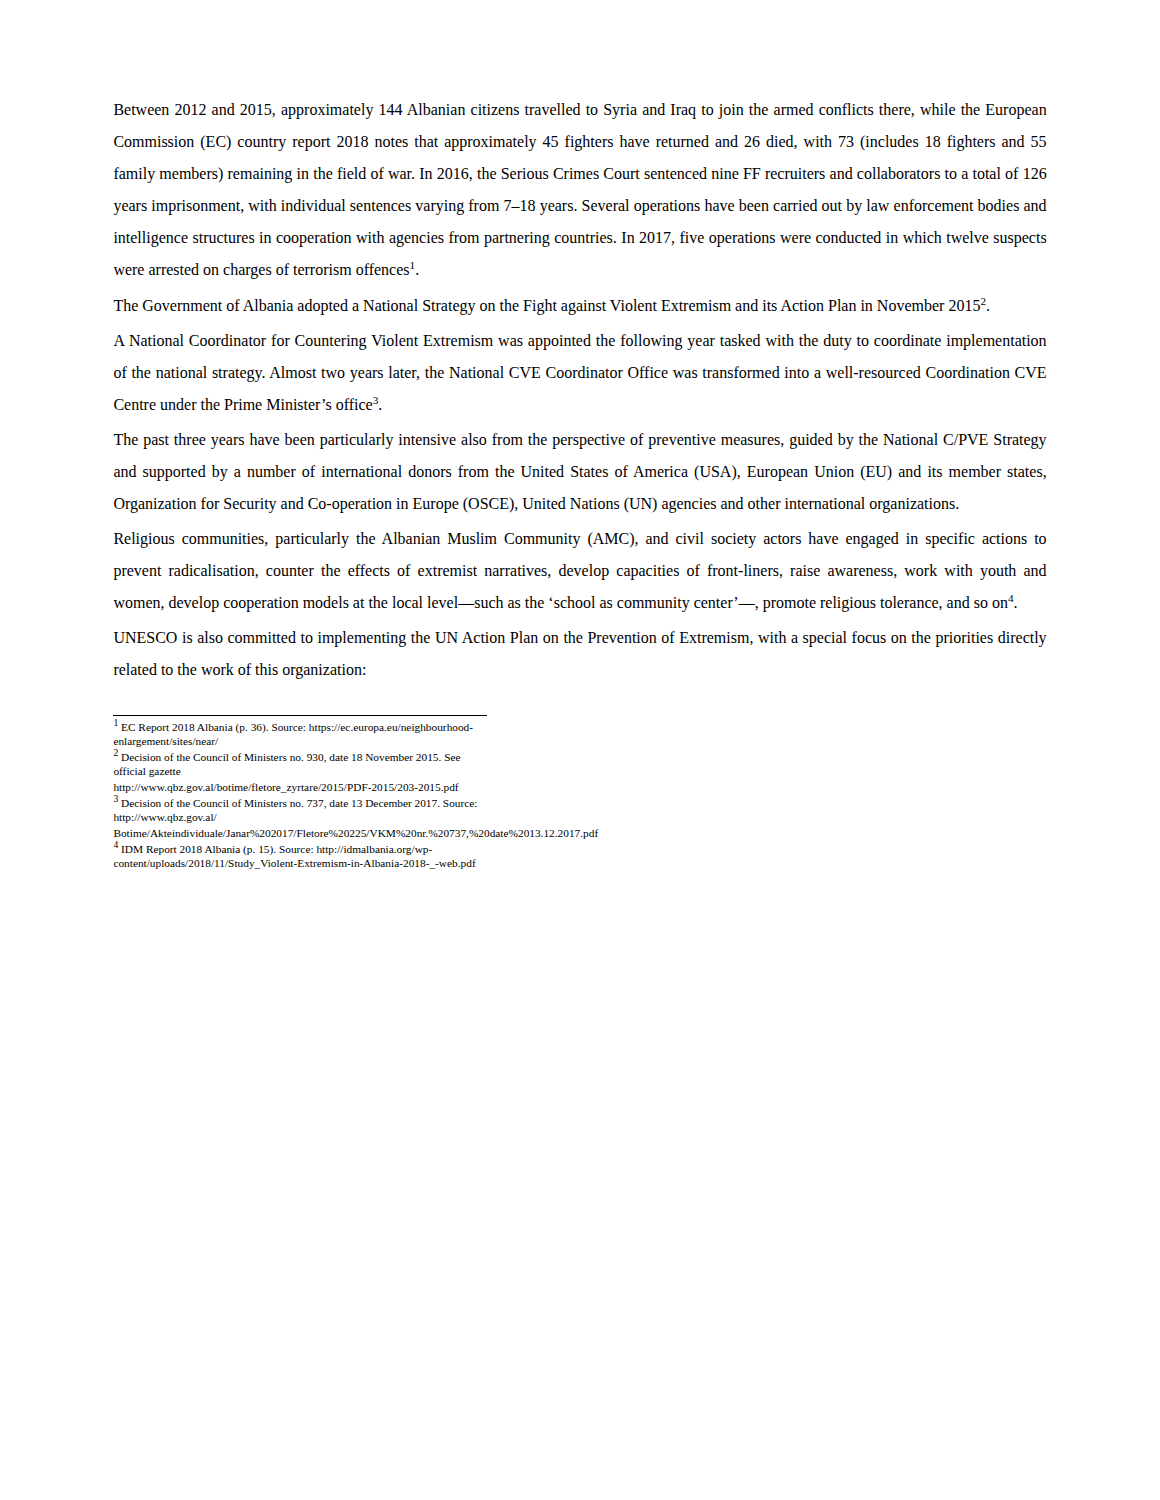Between 2012 and 2015, approximately 144 Albanian citizens travelled to Syria and Iraq to join the armed conflicts there, while the European Commission (EC) country report 2018 notes that approximately 45 fighters have returned and 26 died, with 73 (includes 18 fighters and 55 family members) remaining in the field of war. In 2016, the Serious Crimes Court sentenced nine FF recruiters and collaborators to a total of 126 years imprisonment, with individual sentences varying from 7–18 years. Several operations have been carried out by law enforcement bodies and intelligence structures in cooperation with agencies from partnering countries. In 2017, five operations were conducted in which twelve suspects were arrested on charges of terrorism offences1.
The Government of Albania adopted a National Strategy on the Fight against Violent Extremism and its Action Plan in November 20152.
A National Coordinator for Countering Violent Extremism was appointed the following year tasked with the duty to coordinate implementation of the national strategy. Almost two years later, the National CVE Coordinator Office was transformed into a well-resourced Coordination CVE Centre under the Prime Minister’s office3.
The past three years have been particularly intensive also from the perspective of preventive measures, guided by the National C/PVE Strategy and supported by a number of international donors from the United States of America (USA), European Union (EU) and its member states, Organization for Security and Co-operation in Europe (OSCE), United Nations (UN) agencies and other international organizations.
Religious communities, particularly the Albanian Muslim Community (AMC), and civil society actors have engaged in specific actions to prevent radicalisation, counter the effects of extremist narratives, develop capacities of front-liners, raise awareness, work with youth and women, develop cooperation models at the local level—such as the ‘school as community center’—, promote religious tolerance, and so on4.
UNESCO is also committed to implementing the UN Action Plan on the Prevention of Extremism, with a special focus on the priorities directly related to the work of this organization:
1 EC Report 2018 Albania (p. 36). Source: https://ec.europa.eu/neighbourhood-enlargement/sites/near/
2 Decision of the Council of Ministers no. 930, date 18 November 2015. See official gazette
http://www.qbz.gov.al/botime/fletore_zyrtare/2015/PDF-2015/203-2015.pdf
3 Decision of the Council of Ministers no. 737, date 13 December 2017. Source: http://www.qbz.gov.al/
Botime/Akteindividuale/Janar%202017/Fletore%20225/VKM%20nr.%20737,%20date%2013.12.2017.pdf
4 IDM Report 2018 Albania (p. 15). Source: http://idmalbania.org/wp-content/uploads/2018/11/Study_Violent-Extremism-in-Albania-2018-_-web.pdf